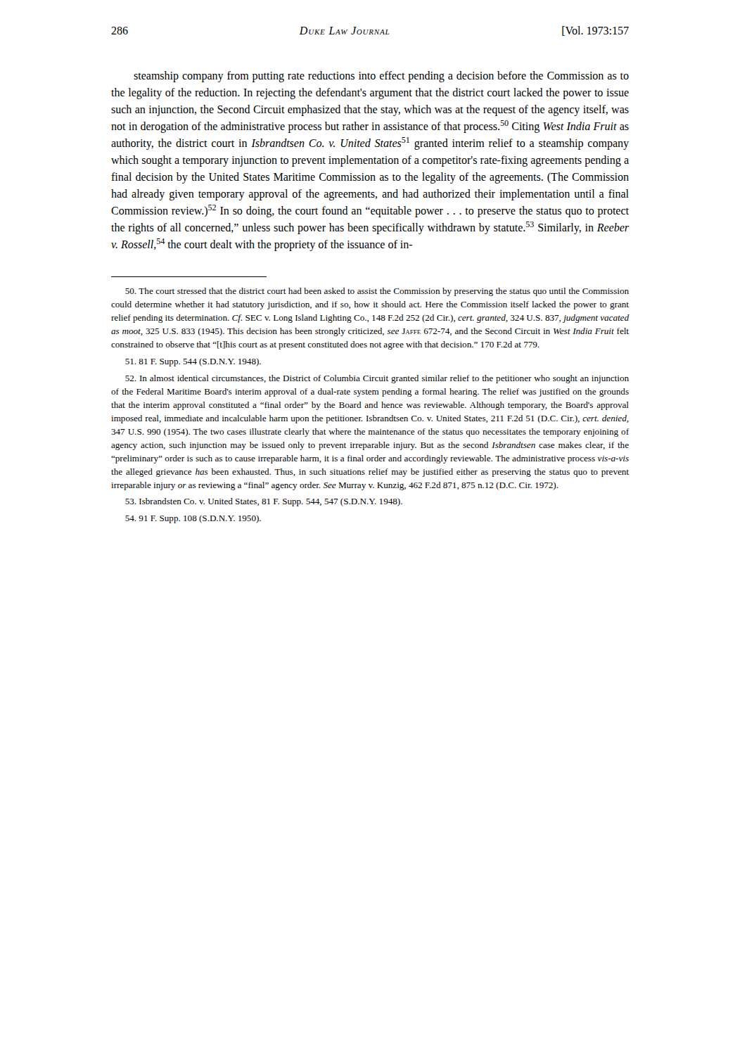286 Duke Law Journal [Vol. 1973:157
steamship company from putting rate reductions into effect pending a decision before the Commission as to the legality of the reduction. In rejecting the defendant's argument that the district court lacked the power to issue such an injunction, the Second Circuit emphasized that the stay, which was at the request of the agency itself, was not in derogation of the administrative process but rather in assistance of that process.50 Citing West India Fruit as authority, the district court in Isbrandtsen Co. v. United States51 granted interim relief to a steamship company which sought a temporary injunction to prevent implementation of a competitor's rate-fixing agreements pending a final decision by the United States Maritime Commission as to the legality of the agreements. (The Commission had already given temporary approval of the agreements, and had authorized their implementation until a final Commission review.)52 In so doing, the court found an “equitable power . . . to preserve the status quo to protect the rights of all concerned,” unless such power has been specifically withdrawn by statute.53 Similarly, in Reeber v. Rossell,54 the court dealt with the propriety of the issuance of in-
50. The court stressed that the district court had been asked to assist the Commission by preserving the status quo until the Commission could determine whether it had statutory jurisdiction, and if so, how it should act. Here the Commission itself lacked the power to grant relief pending its determination. Cf. SEC v. Long Island Lighting Co., 148 F.2d 252 (2d Cir.), cert. granted, 324 U.S. 837, judgment vacated as moot, 325 U.S. 833 (1945). This decision has been strongly criticized, see Jaffe 672-74, and the Second Circuit in West India Fruit felt constrained to observe that “[t]his court as at present constituted does not agree with that decision.” 170 F.2d at 779.
51. 81 F. Supp. 544 (S.D.N.Y. 1948).
52. In almost identical circumstances, the District of Columbia Circuit granted similar relief to the petitioner who sought an injunction of the Federal Maritime Board's interim approval of a dual-rate system pending a formal hearing. The relief was justified on the grounds that the interim approval constituted a “final order” by the Board and hence was reviewable. Although temporary, the Board's approval imposed real, immediate and incalculable harm upon the petitioner. Isbrandtsen Co. v. United States, 211 F.2d 51 (D.C. Cir.), cert. denied, 347 U.S. 990 (1954). The two cases illustrate clearly that where the maintenance of the status quo necessitates the temporary enjoining of agency action, such injunction may be issued only to prevent irreparable injury. But as the second Isbrandtsen case makes clear, if the “preliminary” order is such as to cause irreparable harm, it is a final order and accordingly reviewable. The administrative process vis-a-vis the alleged grievance has been exhausted. Thus, in such situations relief may be justified either as preserving the status quo to prevent irreparable injury or as reviewing a “final” agency order. See Murray v. Kunzig, 462 F.2d 871, 875 n.12 (D.C. Cir. 1972).
53. Isbrandsten Co. v. United States, 81 F. Supp. 544, 547 (S.D.N.Y. 1948).
54. 91 F. Supp. 108 (S.D.N.Y. 1950).